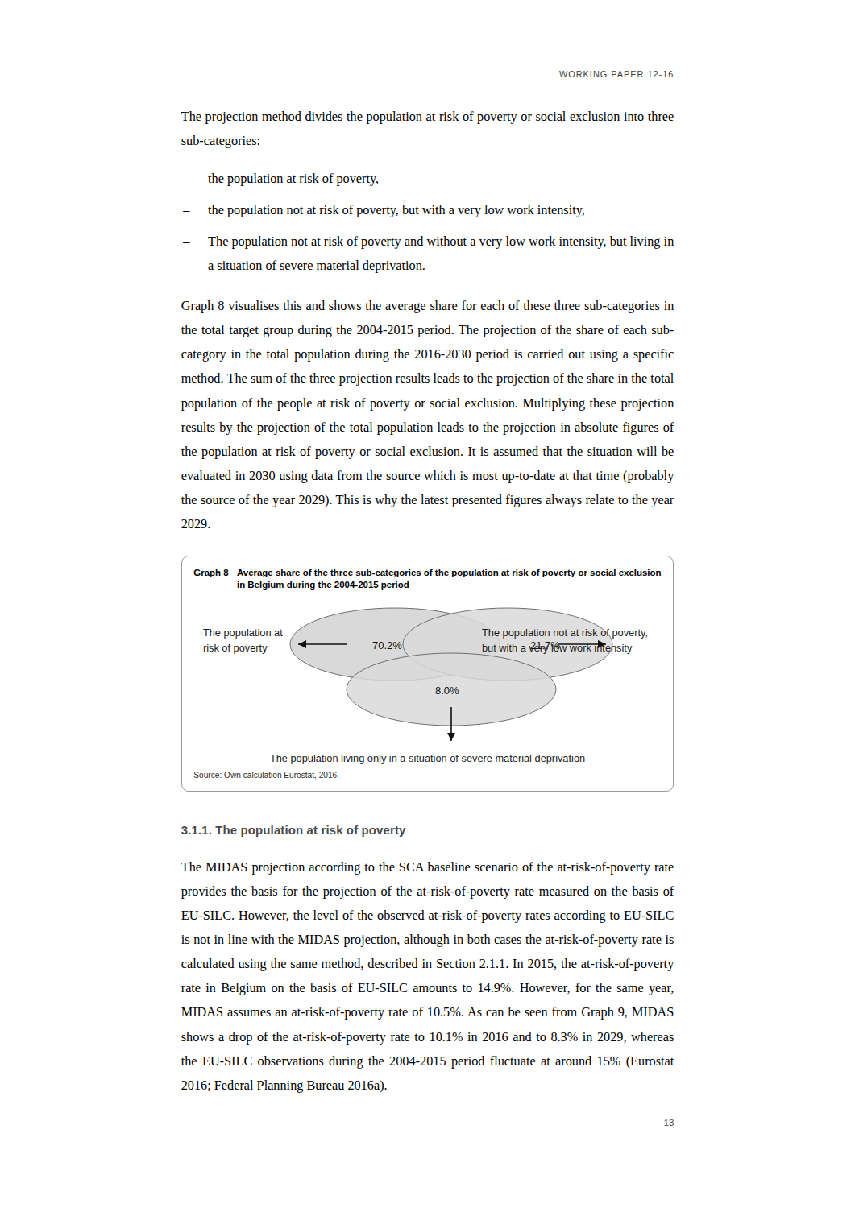WORKING PAPER 12-16
The projection method divides the population at risk of poverty or social exclusion into three sub-categories:
the population at risk of poverty,
the population not at risk of poverty, but with a very low work intensity,
The population not at risk of poverty and without a very low work intensity, but living in a situation of severe material deprivation.
Graph 8 visualises this and shows the average share for each of these three sub-categories in the total target group during the 2004-2015 period. The projection of the share of each sub-category in the total population during the 2016-2030 period is carried out using a specific method. The sum of the three projection results leads to the projection of the share in the total population of the people at risk of poverty or social exclusion. Multiplying these projection results by the projection of the total population leads to the projection in absolute figures of the population at risk of poverty or social exclusion. It is assumed that the situation will be evaluated in 2030 using data from the source which is most up-to-date at that time (probably the source of the year 2029). This is why the latest presented figures always relate to the year 2029.
Graph 8 Average share of the three sub-categories of the population at risk of poverty or social exclusion in Belgium during the 2004-2015 period
70.2% 21.7% 8.0%
The population at
risk of poverty
The population not at risk of poverty,
but with a very low work intensity
The population living only in a situation of severe material deprivation
Source: Own calculation Eurostat, 2016.
3.1.1. The population at risk of poverty
The MIDAS projection according to the SCA baseline scenario of the at-risk-of-poverty rate provides the basis for the projection of the at-risk-of-poverty rate measured on the basis of EU-SILC. However, the level of the observed at-risk-of-poverty rates according to EU-SILC is not in line with the MIDAS projection, although in both cases the at-risk-of-poverty rate is calculated using the same method, described in Section 2.1.1. In 2015, the at-risk-of-poverty rate in Belgium on the basis of EU-SILC amounts to 14.9%. However, for the same year, MIDAS assumes an at-risk-of-poverty rate of 10.5%. As can be seen from Graph 9, MIDAS shows a drop of the at-risk-of-poverty rate to 10.1% in 2016 and to 8.3% in 2029, whereas the EU-SILC observations during the 2004-2015 period fluctuate at around 15% (Eurostat 2016; Federal Planning Bureau 2016a).
13